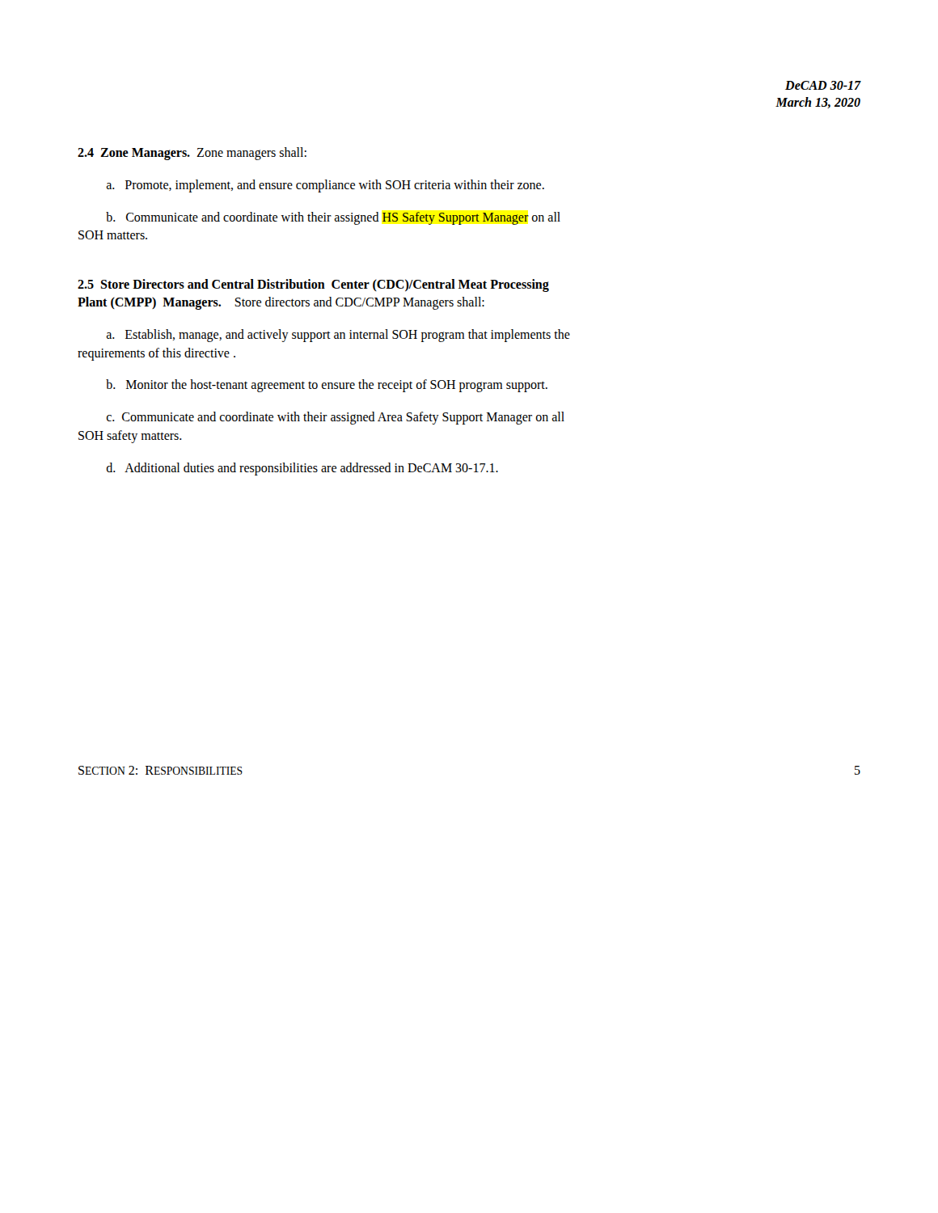DeCAD 30-17
March 13, 2020
2.4 Zone Managers. Zone managers shall:
a. Promote, implement, and ensure compliance with SOH criteria within their zone.
b. Communicate and coordinate with their assigned HS Safety Support Manager on all
SOH matters.
2.5 Store Directors and Central Distribution Center (CDC)/Central Meat Processing
Plant (CMPP) Managers. Store directors and CDC/CMPP Managers shall:
a. Establish, manage, and actively support an internal SOH program that implements the
requirements of this directive .
b. Monitor the host-tenant agreement to ensure the receipt of SOH program support.
c. Communicate and coordinate with their assigned Area Safety Support Manager on all
SOH safety matters.
d. Additional duties and responsibilities are addressed in DeCAM 30-17.1.
SECTION 2: RESPONSIBILITIES 5